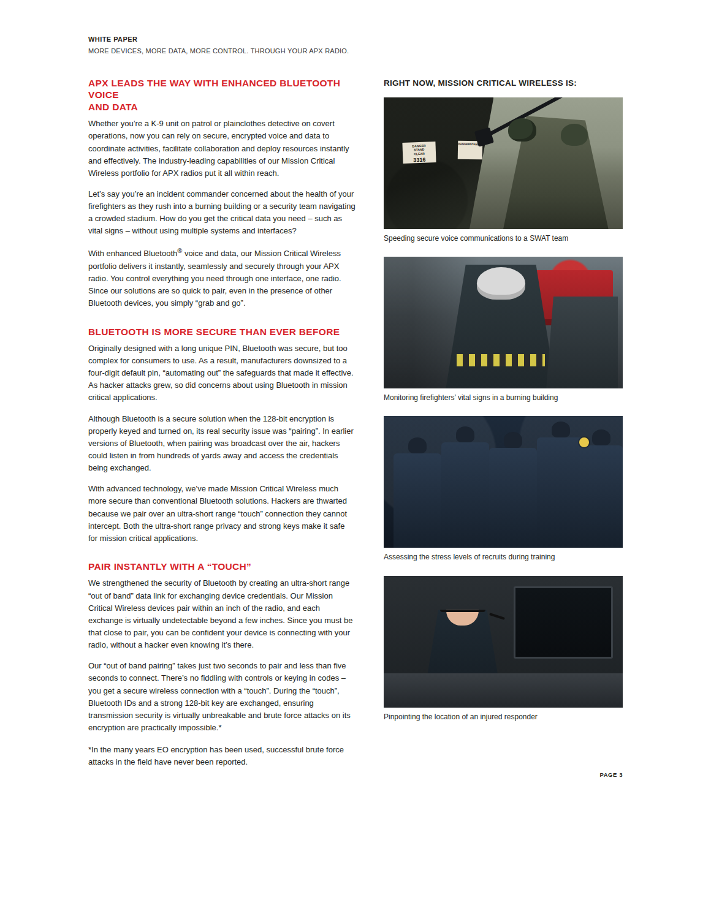White Paper
More Devices, More Data, More Control. Through Your APX Radio.
APX leads the way with enhanced Bluetooth voice
and data
Whether you’re a K-9 unit on patrol or plainclothes detective on covert operations, now you can rely on secure, encrypted voice and data to coordinate activities, facilitate collaboration and deploy resources instantly and effectively. The industry-leading capabilities of our Mission Critical Wireless portfolio for APX radios put it all within reach.
Let’s say you’re an incident commander concerned about the health of your firefighters as they rush into a burning building or a security team navigating a crowded stadium. How do you get the critical data you need – such as vital signs – without using multiple systems and interfaces?
With enhanced Bluetooth® voice and data, our Mission Critical Wireless portfolio delivers it instantly, seamlessly and securely through your APX radio. You control everything you need through one interface, one radio. Since our solutions are so quick to pair, even in the presence of other Bluetooth devices, you simply “grab and go”.
Bluetooth is more secure than ever before
Originally designed with a long unique PIN, Bluetooth was secure, but too complex for consumers to use. As a result, manufacturers downsized to a four-digit default pin, “automating out” the safeguards that made it effective. As hacker attacks grew, so did concerns about using Bluetooth in mission critical applications.
Although Bluetooth is a secure solution when the 128-bit encryption is properly keyed and turned on, its real security issue was “pairing”. In earlier versions of Bluetooth, when pairing was broadcast over the air, hackers could listen in from hundreds of yards away and access the credentials being exchanged.
With advanced technology, we’ve made Mission Critical Wireless much more secure than conventional Bluetooth solutions. Hackers are thwarted because we pair over an ultra-short range “touch” connection they cannot intercept. Both the ultra-short range privacy and strong keys make it safe for mission critical applications.
Pair instantly with a “touch”
We strengthened the security of Bluetooth by creating an ultra-short range “out of band” data link for exchanging device credentials. Our Mission Critical Wireless devices pair within an inch of the radio, and each exchange is virtually undetectable beyond a few inches. Since you must be that close to pair, you can be confident your device is connecting with your radio, without a hacker even knowing it’s there.
Our “out of band pairing” takes just two seconds to pair and less than five seconds to connect. There’s no fiddling with controls or keying in codes – you get a secure wireless connection with a “touch”. During the “touch”, Bluetooth IDs and a strong 128-bit key are exchanged, ensuring transmission security is virtually unbreakable and brute force attacks on its encryption are practically impossible.*
*In the many years EO encryption has been used, successful brute force attacks in the field have never been reported.
Right now, Mission Critical Wireless is:
DANGER STAND CLEAR 3316
DANGER STAND CLE
Speeding secure voice communications to a SWAT team
Monitoring firefighters’ vital signs in a burning building
Assessing the stress levels of recruits during training
Pinpointing the location of an injured responder
Page 3